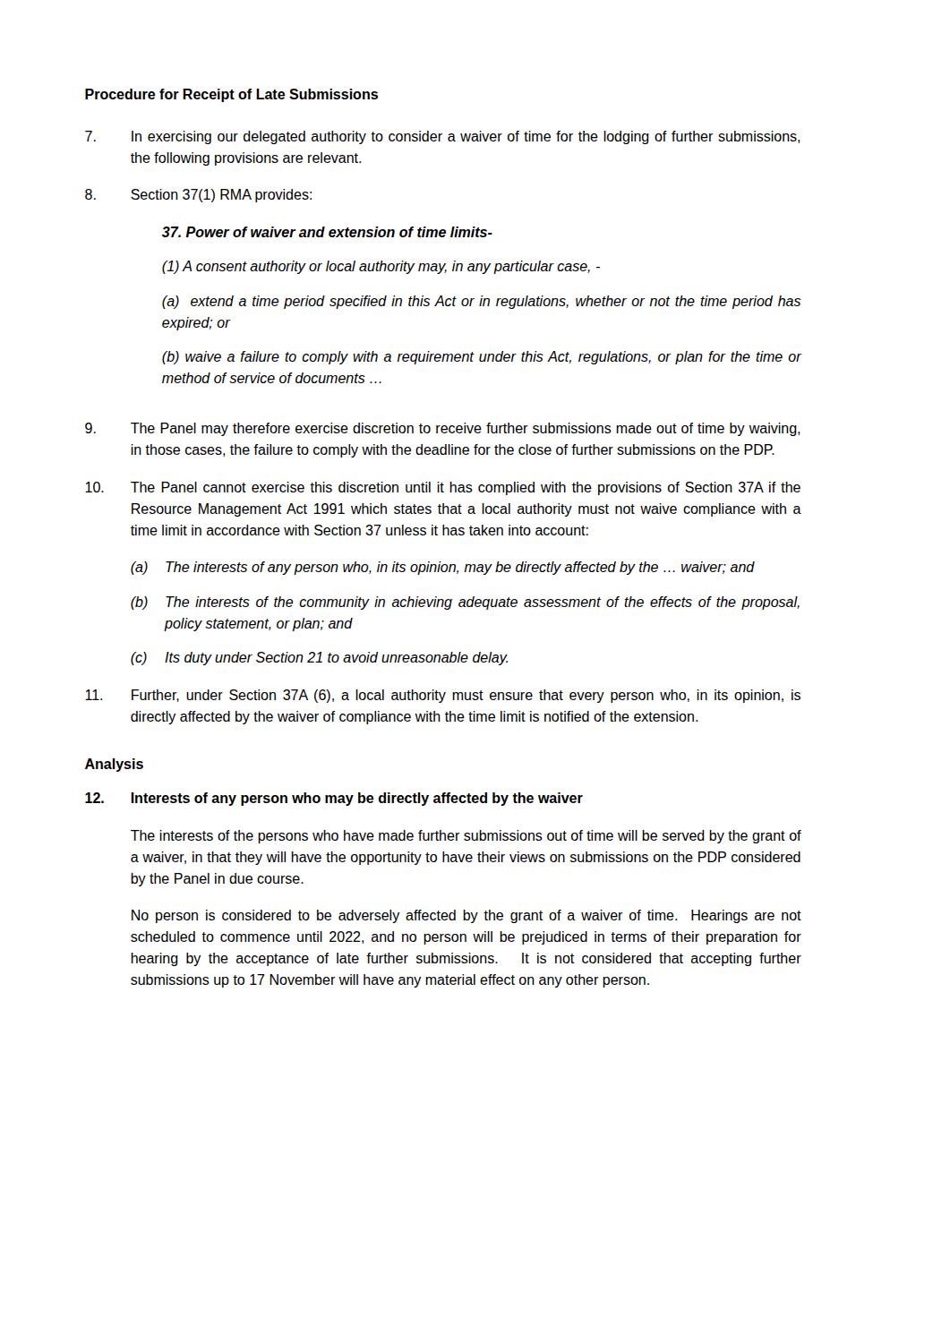Procedure for Receipt of Late Submissions
7.
In exercising our delegated authority to consider a waiver of time for the lodging of further submissions, the following provisions are relevant.
8.
Section 37(1) RMA provides:
37. Power of waiver and extension of time limits-
(1) A consent authority or local authority may, in any particular case, -
(a) extend a time period specified in this Act or in regulations, whether or not the time period has expired; or
(b) waive a failure to comply with a requirement under this Act, regulations, or plan for the time or method of service of documents …
9.
The Panel may therefore exercise discretion to receive further submissions made out of time by waiving, in those cases, the failure to comply with the deadline for the close of further submissions on the PDP.
10.
The Panel cannot exercise this discretion until it has complied with the provisions of Section 37A if the Resource Management Act 1991 which states that a local authority must not waive compliance with a time limit in accordance with Section 37 unless it has taken into account:
(a) The interests of any person who, in its opinion, may be directly affected by the … waiver; and
(b) The interests of the community in achieving adequate assessment of the effects of the proposal, policy statement, or plan; and
(c) Its duty under Section 21 to avoid unreasonable delay.
11.
Further, under Section 37A (6), a local authority must ensure that every person who, in its opinion, is directly affected by the waiver of compliance with the time limit is notified of the extension.
Analysis
12.
Interests of any person who may be directly affected by the waiver
The interests of the persons who have made further submissions out of time will be served by the grant of a waiver, in that they will have the opportunity to have their views on submissions on the PDP considered by the Panel in due course.
No person is considered to be adversely affected by the grant of a waiver of time. Hearings are not scheduled to commence until 2022, and no person will be prejudiced in terms of their preparation for hearing by the acceptance of late further submissions. It is not considered that accepting further submissions up to 17 November will have any material effect on any other person.